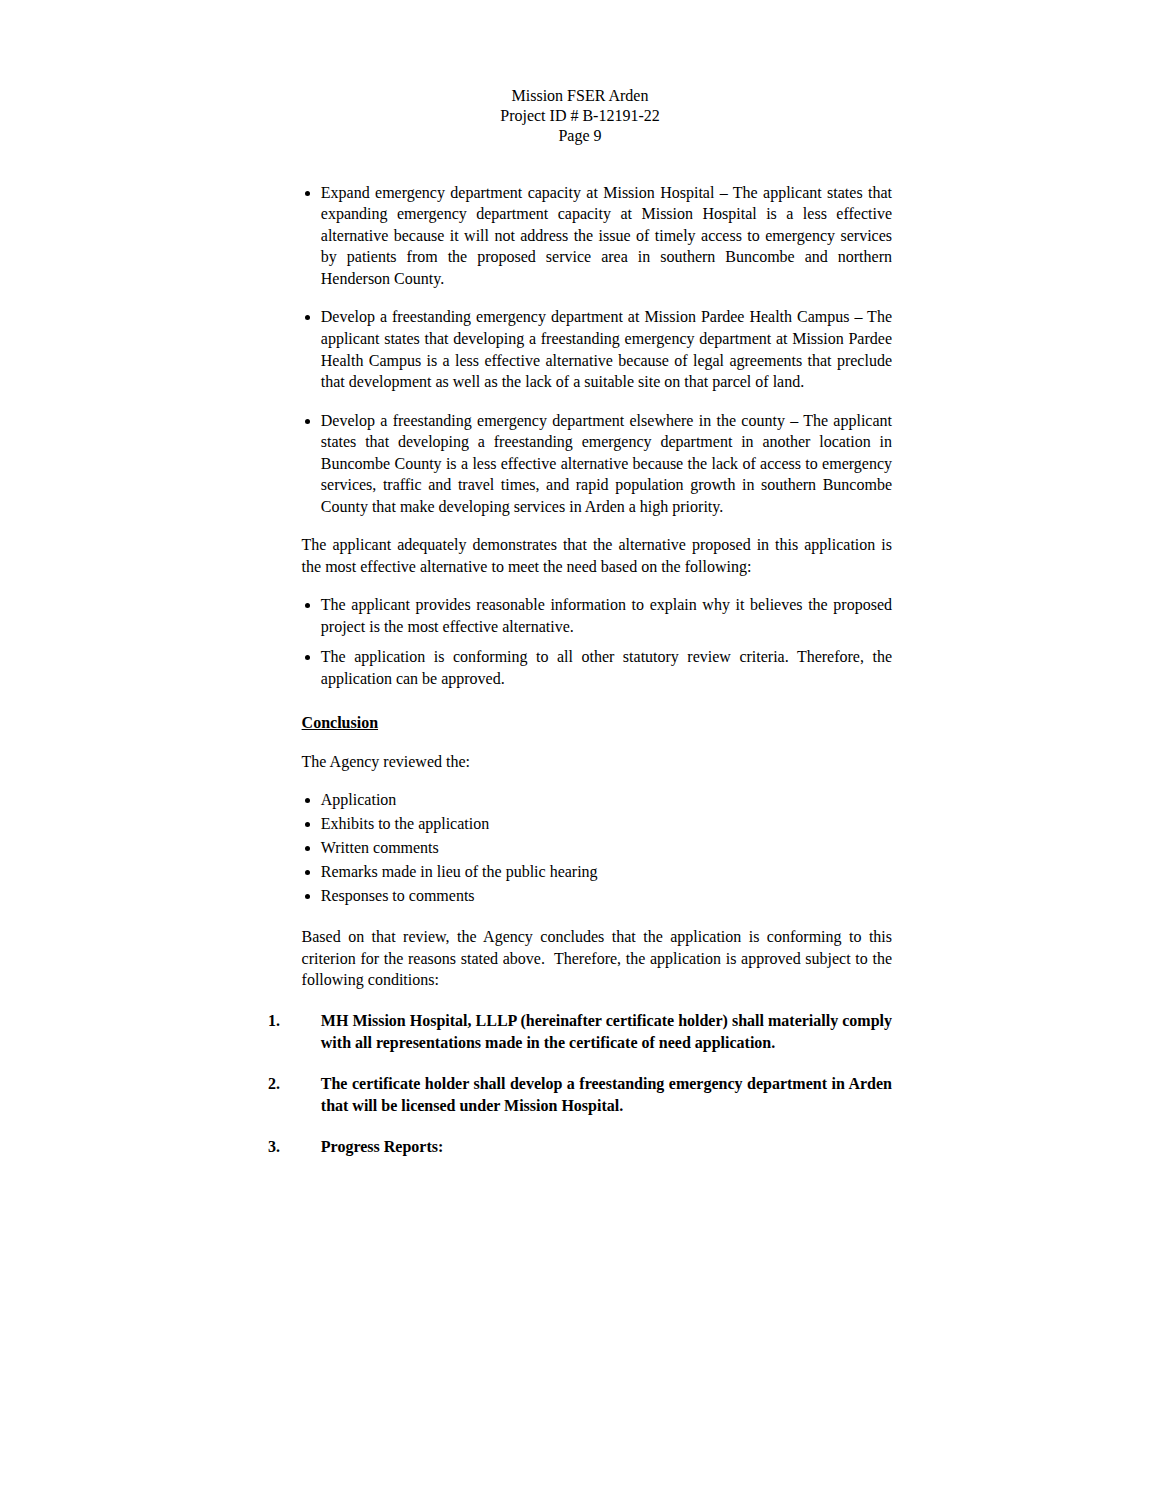Mission FSER Arden
Project ID # B-12191-22
Page 9
Expand emergency department capacity at Mission Hospital – The applicant states that expanding emergency department capacity at Mission Hospital is a less effective alternative because it will not address the issue of timely access to emergency services by patients from the proposed service area in southern Buncombe and northern Henderson County.
Develop a freestanding emergency department at Mission Pardee Health Campus – The applicant states that developing a freestanding emergency department at Mission Pardee Health Campus is a less effective alternative because of legal agreements that preclude that development as well as the lack of a suitable site on that parcel of land.
Develop a freestanding emergency department elsewhere in the county – The applicant states that developing a freestanding emergency department in another location in Buncombe County is a less effective alternative because the lack of access to emergency services, traffic and travel times, and rapid population growth in southern Buncombe County that make developing services in Arden a high priority.
The applicant adequately demonstrates that the alternative proposed in this application is the most effective alternative to meet the need based on the following:
The applicant provides reasonable information to explain why it believes the proposed project is the most effective alternative.
The application is conforming to all other statutory review criteria. Therefore, the application can be approved.
Conclusion
The Agency reviewed the:
Application
Exhibits to the application
Written comments
Remarks made in lieu of the public hearing
Responses to comments
Based on that review, the Agency concludes that the application is conforming to this criterion for the reasons stated above. Therefore, the application is approved subject to the following conditions:
1.
MH Mission Hospital, LLLP (hereinafter certificate holder) shall materially comply with all representations made in the certificate of need application.
2.
The certificate holder shall develop a freestanding emergency department in Arden that will be licensed under Mission Hospital.
3.
Progress Reports: